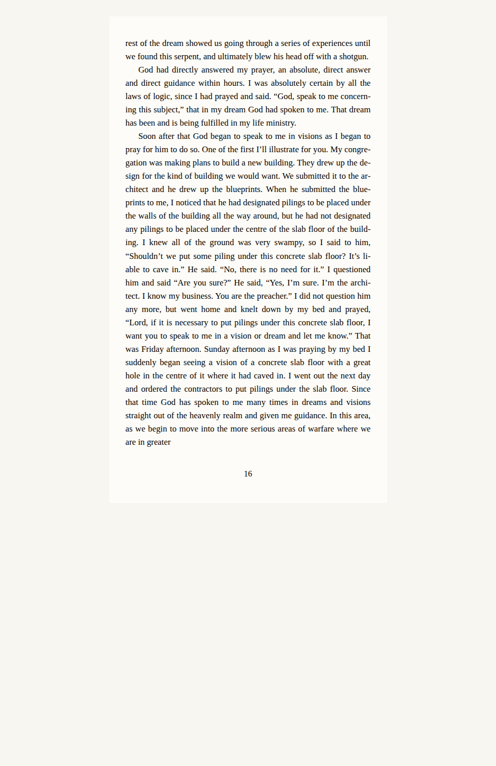rest of the dream showed us going through a series of experiences until we found this serpent, and ultimately blew his head off with a shotgun.
God had directly answered my prayer, an absolute, direct answer and direct guidance within hours. I was absolutely certain by all the laws of logic, since I had prayed and said. “God, speak to me concerning this subject,” that in my dream God had spoken to me. That dream has been and is being fulfilled in my life ministry.
Soon after that God began to speak to me in visions as I began to pray for him to do so. One of the first I’ll illustrate for you. My congregation was making plans to build a new building. They drew up the design for the kind of building we would want. We submitted it to the architect and he drew up the blueprints. When he submitted the blueprints to me, I noticed that he had designated pilings to be placed under the walls of the building all the way around, but he had not designated any pilings to be placed under the centre of the slab floor of the building. I knew all of the ground was very swampy, so I said to him, “Shouldn’t we put some piling under this concrete slab floor? It’s liable to cave in.” He said. “No, there is no need for it.” I questioned him and said “Are you sure?” He said, “Yes, I’m sure. I’m the architect. I know my business. You are the preacher.” I did not question him any more, but went home and knelt down by my bed and prayed, “Lord, if it is necessary to put pilings under this concrete slab floor, I want you to speak to me in a vision or dream and let me know.” That was Friday afternoon. Sunday afternoon as I was praying by my bed I suddenly began seeing a vision of a concrete slab floor with a great hole in the centre of it where it had caved in. I went out the next day and ordered the contractors to put pilings under the slab floor. Since that time God has spoken to me many times in dreams and visions straight out of the heavenly realm and given me guidance. In this area, as we begin to move into the more serious areas of warfare where we are in greater
16